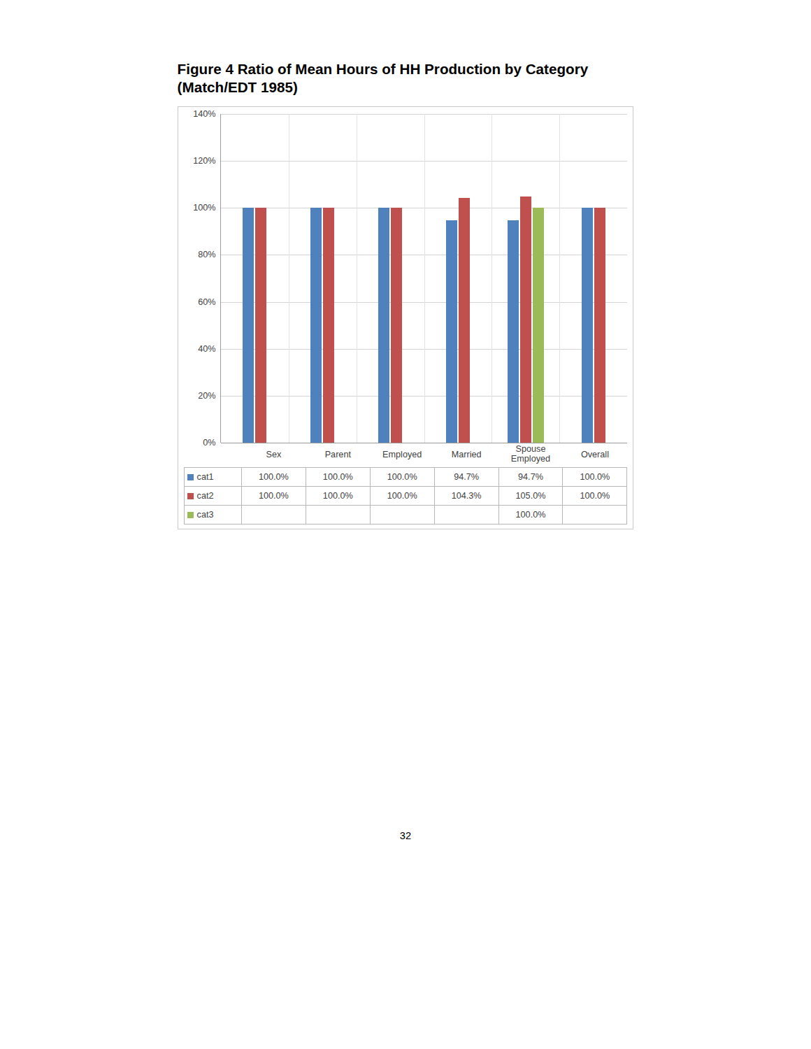Figure 4 Ratio of Mean Hours of HH Production by Category (Match/EDT 1985)
140% 120% 100% 80% 60% 40% 20% 0%
| | Sex | Parent | Employed | Married | Spouse Employed | Overall |
| --- | --- | --- | --- | --- | --- | --- |
| cat1 | 100.0% | 100.0% | 100.0% | 94.7% | 94.7% | 100.0% |
| cat2 | 100.0% | 100.0% | 100.0% | 104.3% | 105.0% | 100.0% |
| cat3 | | | | | 100.0% | |
32